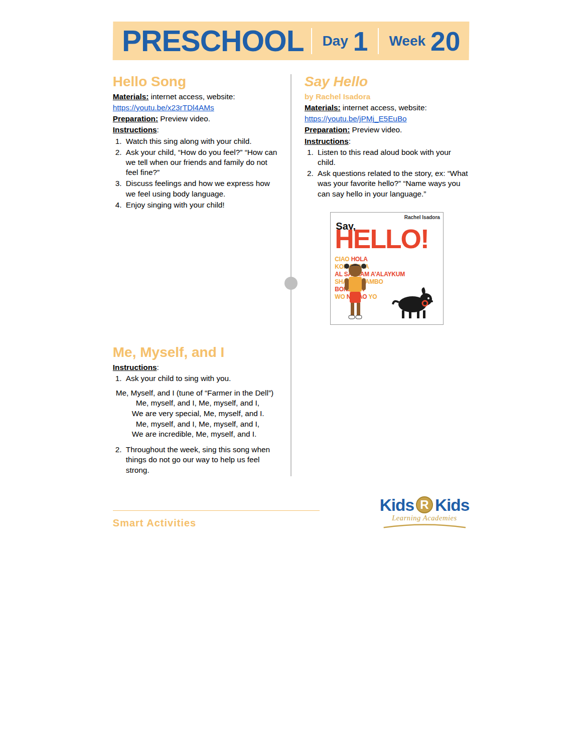PRESCHOOL
Day 1 Week 20
Hello Song
Materials: internet access, website:
https://youtu.be/x23rTDl4AMs
Preparation: Preview video.
Instructions:
Watch this sing along with your child.
Ask your child, “How do you feel?” “How can we tell when our friends and family do not feel fine?”
Discuss feelings and how we express how we feel using body language.
Enjoy singing with your child!
Say Hello
by Rachel Isadora
Materials: internet access, website:
https://youtu.be/jPMj_E5EuBo
Preparation: Preview video.
Instructions:
Listen to this read aloud book with your child.
Ask questions related to the story, ex: “What was your favorite hello?” “Name ways you can say hello in your language.”
Rachel Isadora
Say,
HELLO!
CIAO HOLA
KONICHIWA
AL SALAAM A’ALAYKUM
SHALOM JAMBO
BONJOUR
WO NI HAO YO
Me, Myself, and I
Instructions:
Ask your child to sing with you.
Me, Myself, and I (tune of “Farmer in the Dell”)
Me, myself, and I, Me, myself, and I,
We are very special, Me, myself, and I.
Me, myself, and I, Me, myself, and I,
We are incredible, Me, myself, and I.
Throughout the week, sing this song when things do not go our way to help us feel strong.
Smart Activities
Kids R Kids
Learning Academies